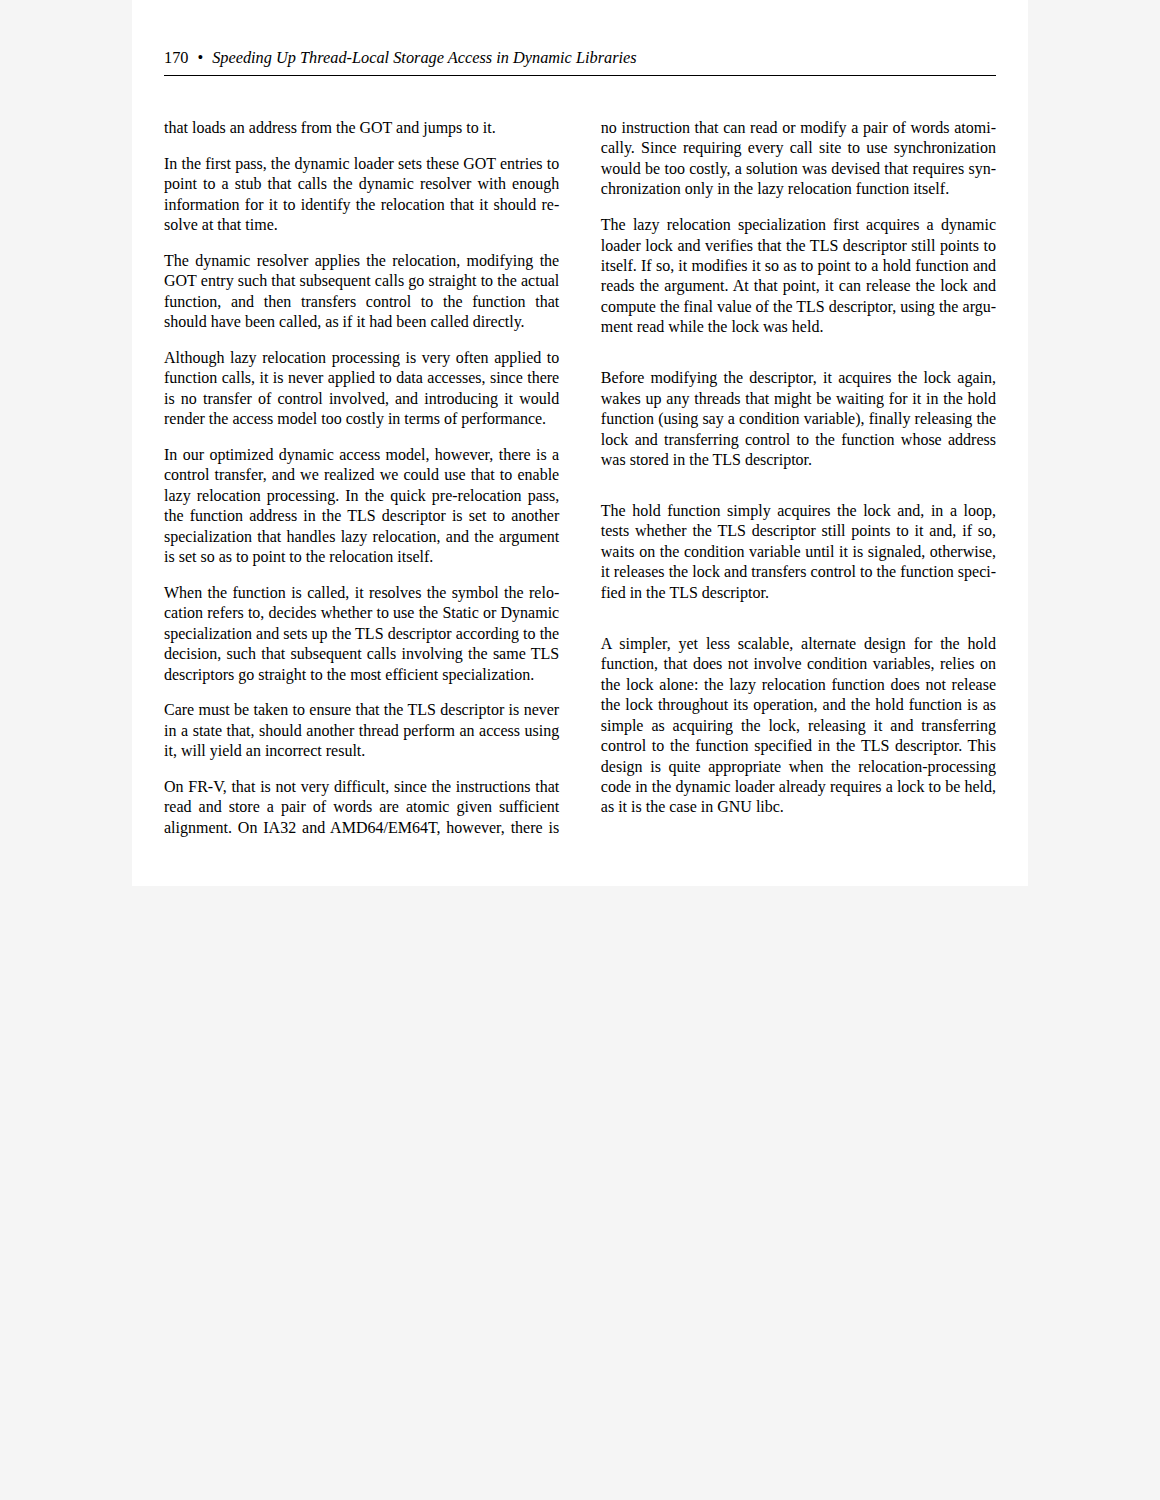170•Speeding Up Thread-Local Storage Access in Dynamic Libraries
that loads an address from the GOT and jumps to it.
In the first pass, the dynamic loader sets these GOT entries to point to a stub that calls the dynamic resolver with enough information for it to identify the relocation that it should resolve at that time.
The dynamic resolver applies the relocation, modifying the GOT entry such that subsequent calls go straight to the actual function, and then transfers control to the function that should have been called, as if it had been called directly.
Although lazy relocation processing is very often applied to function calls, it is never applied to data accesses, since there is no transfer of control involved, and introducing it would render the access model too costly in terms of performance.
In our optimized dynamic access model, however, there is a control transfer, and we realized we could use that to enable lazy relocation processing. In the quick pre-relocation pass, the function address in the TLS descriptor is set to another specialization that handles lazy relocation, and the argument is set so as to point to the relocation itself.
When the function is called, it resolves the symbol the relocation refers to, decides whether to use the Static or Dynamic specialization and sets up the TLS descriptor according to the decision, such that subsequent calls involving the same TLS descriptors go straight to the most efficient specialization.
Care must be taken to ensure that the TLS descriptor is never in a state that, should another thread perform an access using it, will yield an incorrect result.
On FR-V, that is not very difficult, since the instructions that read and store a pair of words are atomic given sufficient alignment. On IA32 and AMD64/EM64T, however, there is no instruction that can read or modify a pair of words atomically. Since requiring every call site to use synchronization would be too costly, a solution was devised that requires synchronization only in the lazy relocation function itself.
The lazy relocation specialization first acquires a dynamic loader lock and verifies that the TLS descriptor still points to itself. If so, it modifies it so as to point to a hold function and reads the argument. At that point, it can release the lock and compute the final value of the TLS descriptor, using the argument read while the lock was held.
Before modifying the descriptor, it acquires the lock again, wakes up any threads that might be waiting for it in the hold function (using say a condition variable), finally releasing the lock and transferring control to the function whose address was stored in the TLS descriptor.
The hold function simply acquires the lock and, in a loop, tests whether the TLS descriptor still points to it and, if so, waits on the condition variable until it is signaled, otherwise, it releases the lock and transfers control to the function specified in the TLS descriptor.
A simpler, yet less scalable, alternate design for the hold function, that does not involve condition variables, relies on the lock alone: the lazy relocation function does not release the lock throughout its operation, and the hold function is as simple as acquiring the lock, releasing it and transferring control to the function specified in the TLS descriptor. This design is quite appropriate when the relocation-processing code in the dynamic loader already requires a lock to be held, as it is the case in GNU libc.